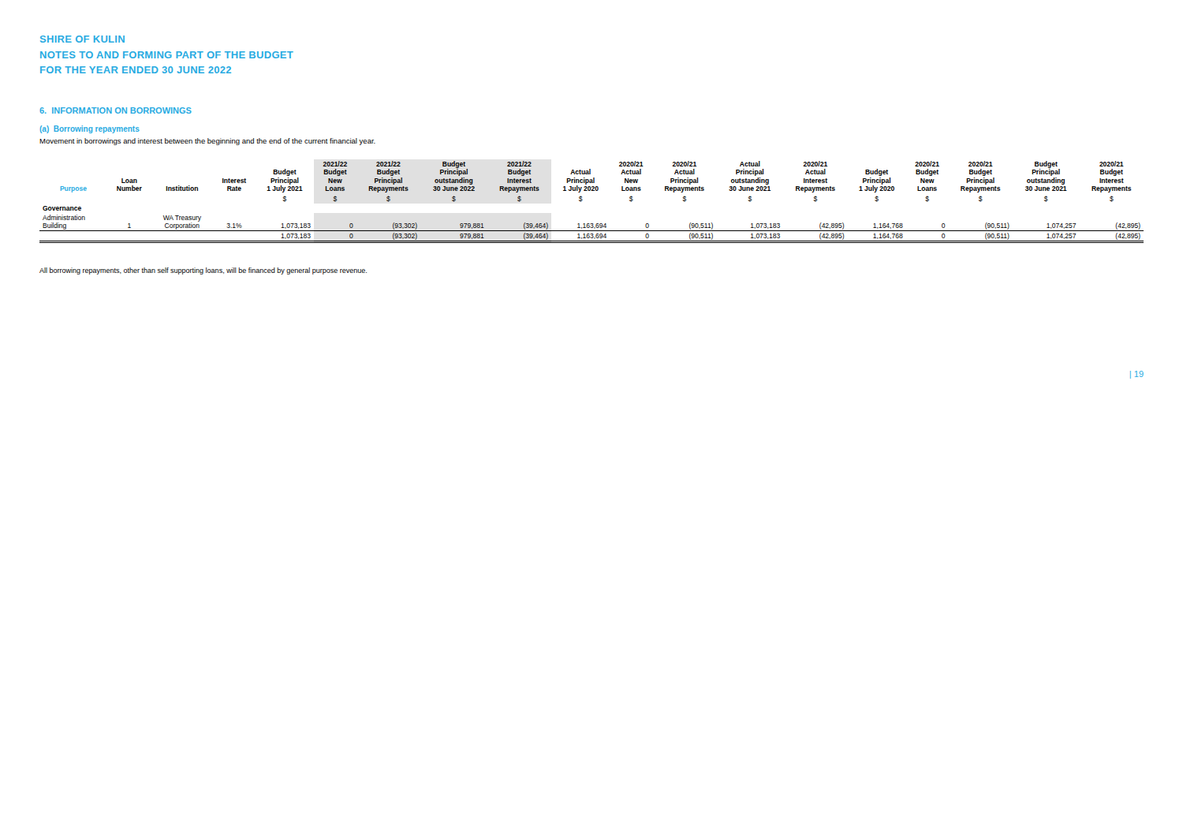SHIRE OF KULIN
NOTES TO AND FORMING PART OF THE BUDGET
FOR THE YEAR ENDED 30 JUNE 2022
6. INFORMATION ON BORROWINGS
(a) Borrowing repayments
Movement in borrowings and interest between the beginning and the end of the current financial year.
| Purpose | Loan Number | Institution | Interest Rate | Budget Principal 1 July 2021 | 2021/22 Budget New Loans | 2021/22 Budget Principal Repayments | Budget Principal outstanding 30 June 2022 | 2021/22 Budget Interest Repayments | Actual Principal 1 July 2020 | 2020/21 Actual New Loans | 2020/21 Actual Principal Repayments | Actual Principal outstanding 30 June 2021 | 2020/21 Actual Interest Repayments | Budget Principal 1 July 2020 | 2020/21 Budget New Loans | 2020/21 Budget Principal Repayments | Budget Principal outstanding 30 June 2021 | 2020/21 Budget Interest Repayments |
| --- | --- | --- | --- | --- | --- | --- | --- | --- | --- | --- | --- | --- | --- | --- | --- | --- | --- | --- |
| | | | | $ | $ | $ | $ | $ | $ | $ | $ | $ | $ | $ | $ | $ | $ | $ |
| Governance | |
| Administration Building | 1 | WA Treasury Corporation | 3.1% | 1,073,183 | 0 | (93,302) | 979,881 | (39,464) | 1,163,694 | 0 | (90,511) | 1,073,183 | (42,895) | 1,164,768 | 0 | (90,511) | 1,074,257 | (42,895) |
| | 1,073,183 | 0 | (93,302) | 979,881 | (39,464) | 1,163,694 | 0 | (90,511) | 1,073,183 | (42,895) | 1,164,768 | 0 | (90,511) | 1,074,257 | (42,895) |
All borrowing repayments, other than self supporting loans, will be financed by general purpose revenue.
| 19